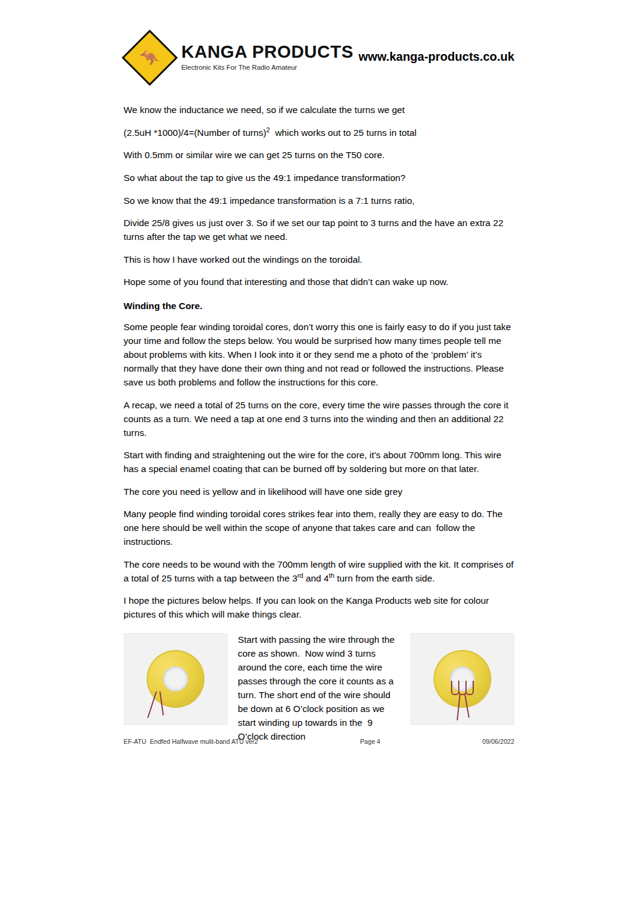🦘
KANGA PRODUCTS
Electronic Kits For The Radio Amateur
www.kanga-products.co.uk
We know the inductance we need, so if we calculate the turns we get
(2.5uH *1000)/4=(Number of turns)2 which works out to 25 turns in total
With 0.5mm or similar wire we can get 25 turns on the T50 core.
So what about the tap to give us the 49:1 impedance transformation?
So we know that the 49:1 impedance transformation is a 7:1 turns ratio,
Divide 25/8 gives us just over 3. So if we set our tap point to 3 turns and the have an extra 22 turns after the tap we get what we need.
This is how I have worked out the windings on the toroidal.
Hope some of you found that interesting and those that didn’t can wake up now.
Winding the Core.
Some people fear winding toroidal cores, don’t worry this one is fairly easy to do if you just take your time and follow the steps below. You would be surprised how many times people tell me about problems with kits. When I look into it or they send me a photo of the ‘problem’ it’s normally that they have done their own thing and not read or followed the instructions. Please save us both problems and follow the instructions for this core.
A recap, we need a total of 25 turns on the core, every time the wire passes through the core it counts as a turn. We need a tap at one end 3 turns into the winding and then an additional 22 turns.
Start with finding and straightening out the wire for the core, it’s about 700mm long. This wire has a special enamel coating that can be burned off by soldering but more on that later.
The core you need is yellow and in likelihood will have one side grey
Many people find winding toroidal cores strikes fear into them, really they are easy to do. The one here should be well within the scope of anyone that takes care and can follow the instructions.
The core needs to be wound with the 700mm length of wire supplied with the kit. It comprises of a total of 25 turns with a tap between the 3rd and 4th turn from the earth side.
I hope the pictures below helps. If you can look on the Kanga Products web site for colour pictures of this which will make things clear.
Start with passing the wire through the core as shown. Now wind 3 turns around the core, each time the wire passes through the core it counts as a turn. The short end of the wire should be down at 6 O’clock position as we start winding up towards in the 9 O’clock direction
EF-ATU Endfed Halfwave mulit-band ATU ver2
Page 4
09/06/2022